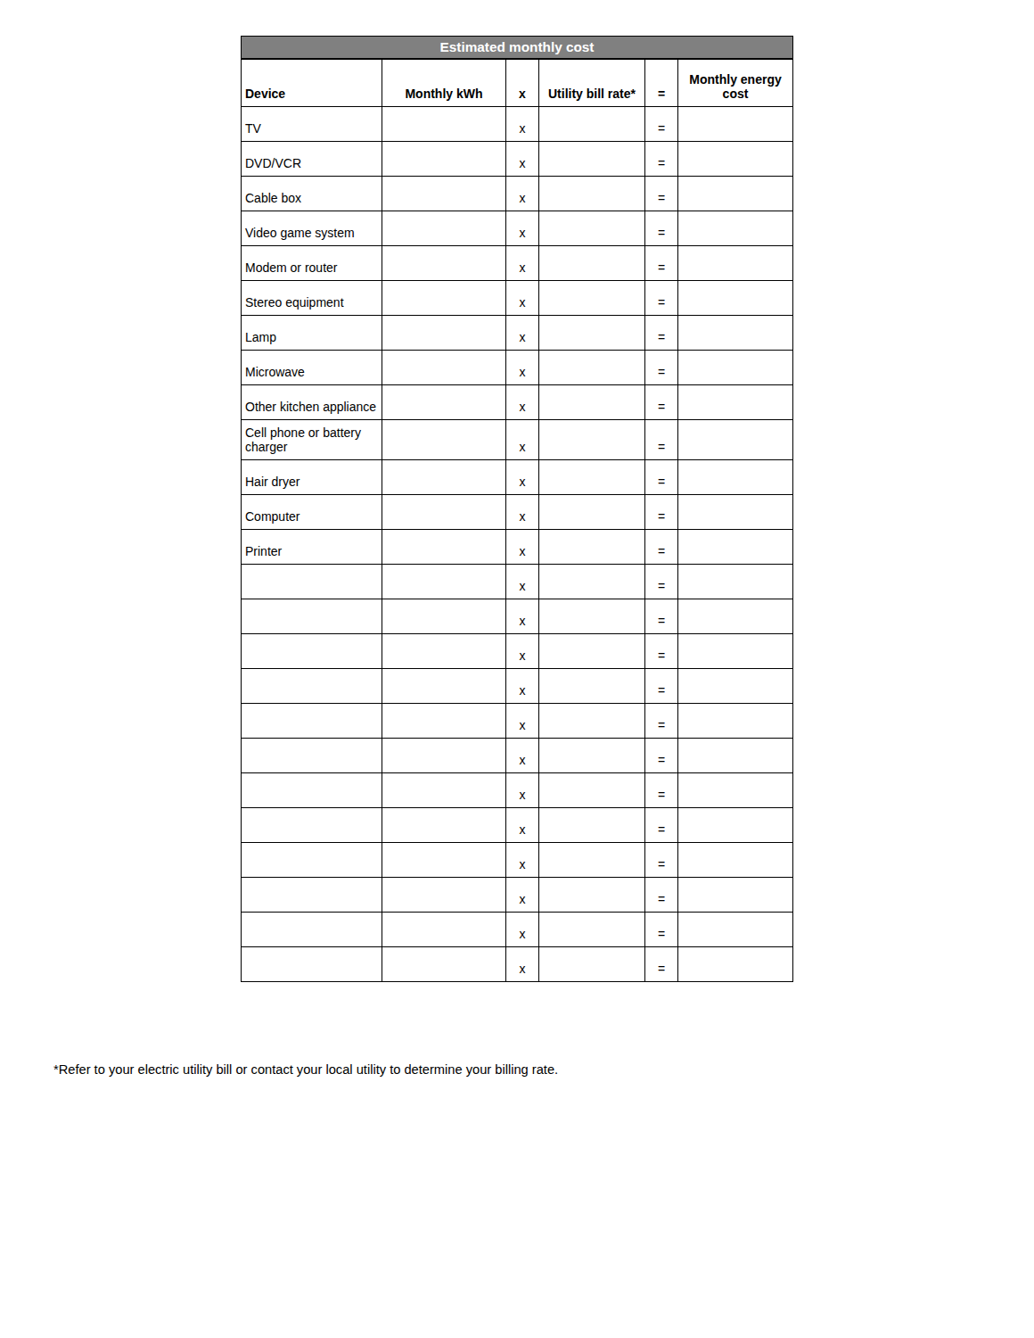Estimated monthly cost
| Device | Monthly kWh | x | Utility bill rate* | = | Monthly energy cost |
| --- | --- | --- | --- | --- | --- |
| TV | | x | | = | |
| DVD/VCR | | x | | = | |
| Cable box | | x | | = | |
| Video game system | | x | | = | |
| Modem or router | | x | | = | |
| Stereo equipment | | x | | = | |
| Lamp | | x | | = | |
| Microwave | | x | | = | |
| Other kitchen appliance | | x | | = | |
| Cell phone or battery charger | | x | | = | |
| Hair dryer | | x | | = | |
| Computer | | x | | = | |
| Printer | | x | | = | |
| | | x | | = | |
| | | x | | = | |
| | | x | | = | |
| | | x | | = | |
| | | x | | = | |
| | | x | | = | |
| | | x | | = | |
| | | x | | = | |
| | | x | | = | |
| | | x | | = | |
| | | x | | = | |
| | | x | | = | |
*Refer to your electric utility bill or contact your local utility to determine your billing rate.